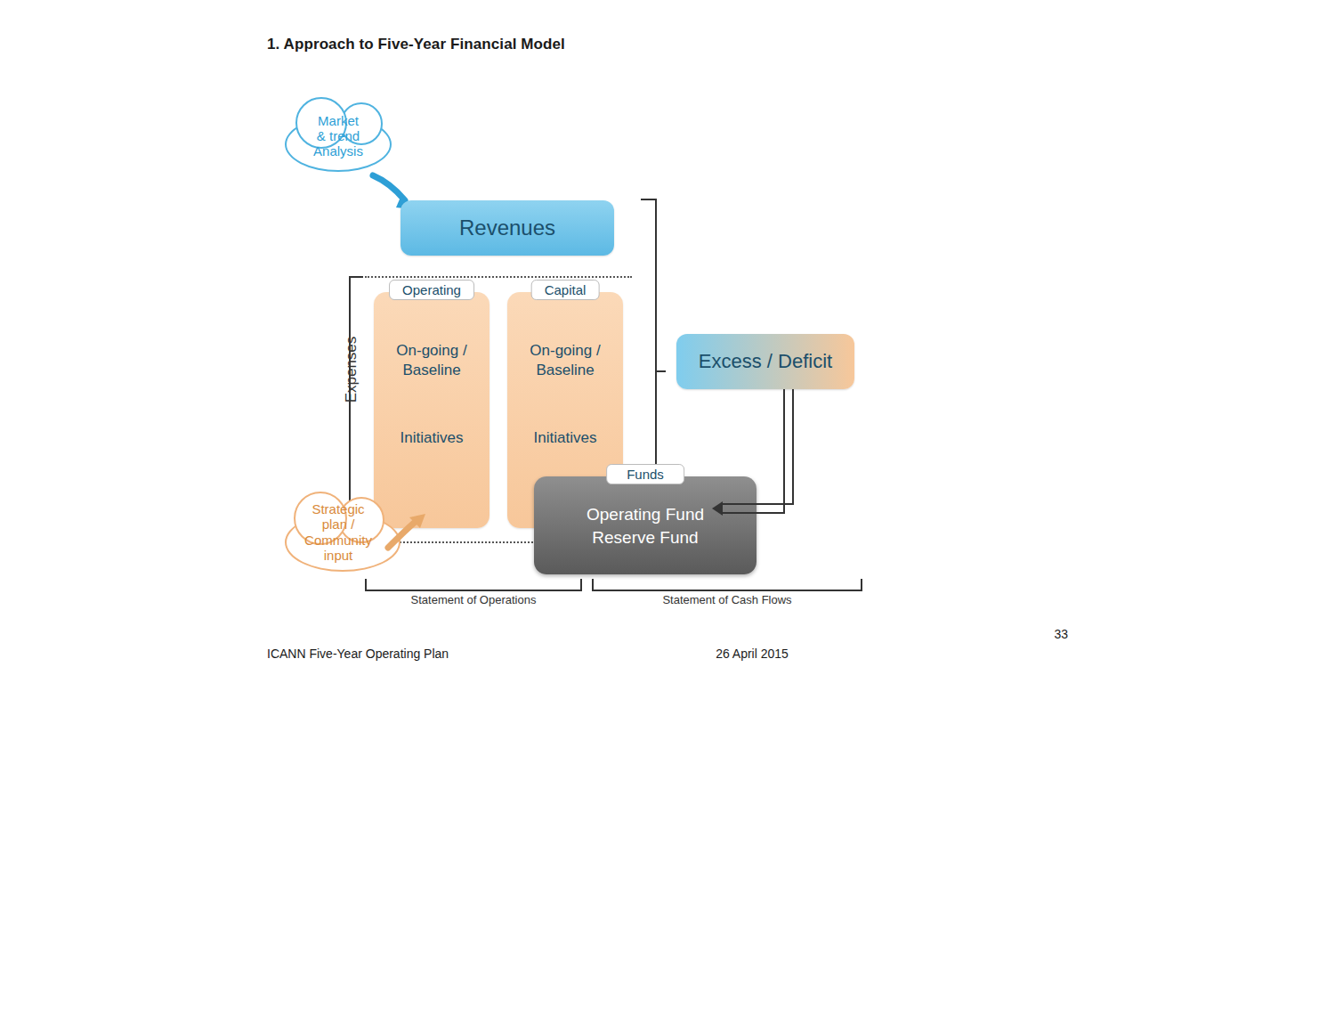1. Approach to Five-Year Financial Model
Market
& trend
Analysis
Revenues
Expenses
Operating
On-going /
Baseline
Initiatives
Capital
On-going /
Baseline
Initiatives
Excess / Deficit
Strategic
plan /
Community
input
Funds
Operating Fund
Reserve Fund
Statement of Operations
Statement of Cash Flows
33
ICANN Five-Year Operating Plan 26 April 2015